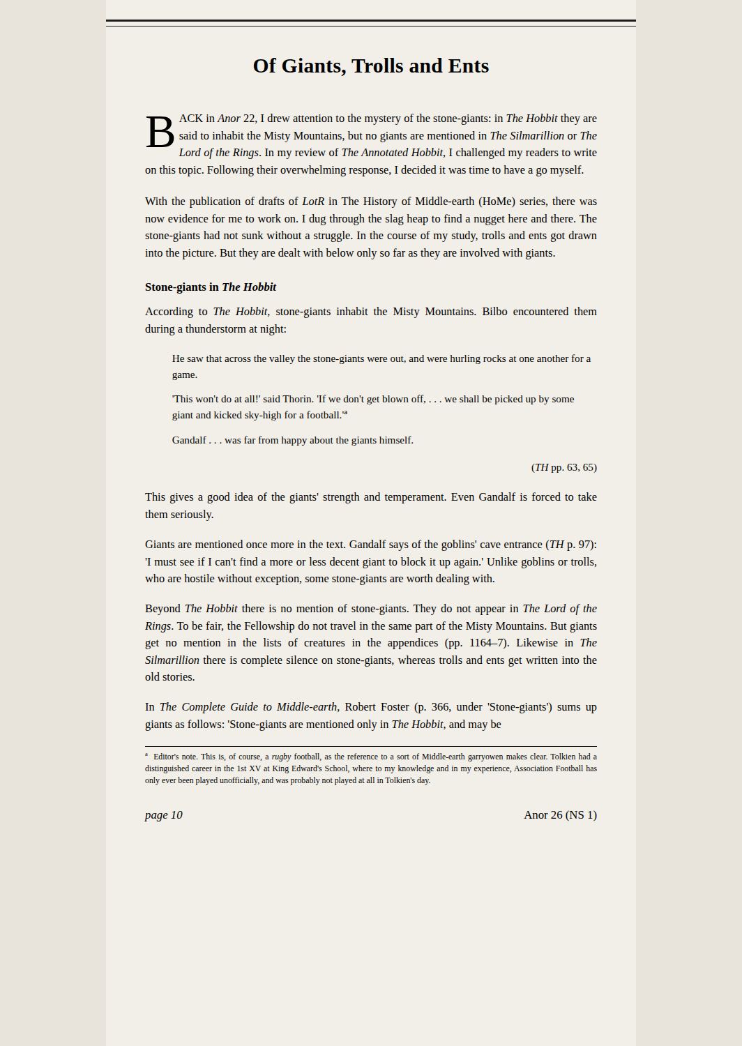Of Giants, Trolls and Ents
BACK in Anor 22, I drew attention to the mystery of the stone-giants: in The Hobbit they are said to inhabit the Misty Mountains, but no giants are mentioned in The Silmarillion or The Lord of the Rings. In my review of The Annotated Hobbit, I challenged my readers to write on this topic. Following their overwhelming response, I decided it was time to have a go myself.
With the publication of drafts of LotR in The History of Middle-earth (HoMe) series, there was now evidence for me to work on. I dug through the slag heap to find a nugget here and there. The stone-giants had not sunk without a struggle. In the course of my study, trolls and ents got drawn into the picture. But they are dealt with below only so far as they are involved with giants.
Stone-giants in The Hobbit
According to The Hobbit, stone-giants inhabit the Misty Mountains. Bilbo encountered them during a thunderstorm at night:
He saw that across the valley the stone-giants were out, and were hurling rocks at one another for a game.
'This won't do at all!' said Thorin. 'If we don't get blown off, . . . we shall be picked up by some giant and kicked sky-high for a football.'a
Gandalf . . . was far from happy about the giants himself.
(TH pp. 63, 65)
This gives a good idea of the giants' strength and temperament. Even Gandalf is forced to take them seriously.
Giants are mentioned once more in the text. Gandalf says of the goblins' cave entrance (TH p. 97): 'I must see if I can't find a more or less decent giant to block it up again.' Unlike goblins or trolls, who are hostile without exception, some stone-giants are worth dealing with.
Beyond The Hobbit there is no mention of stone-giants. They do not appear in The Lord of the Rings. To be fair, the Fellowship do not travel in the same part of the Misty Mountains. But giants get no mention in the lists of creatures in the appendices (pp. 1164–7). Likewise in The Silmarillion there is complete silence on stone-giants, whereas trolls and ents get written into the old stories.
In The Complete Guide to Middle-earth, Robert Foster (p. 366, under 'Stone-giants') sums up giants as follows: 'Stone-giants are mentioned only in The Hobbit, and may be
a Editor's note. This is, of course, a rugby football, as the reference to a sort of Middle-earth garryowen makes clear. Tolkien had a distinguished career in the 1st XV at King Edward's School, where to my knowledge and in my experience, Association Football has only ever been played unofficially, and was probably not played at all in Tolkien's day.
page 10 Anor 26 (NS 1)